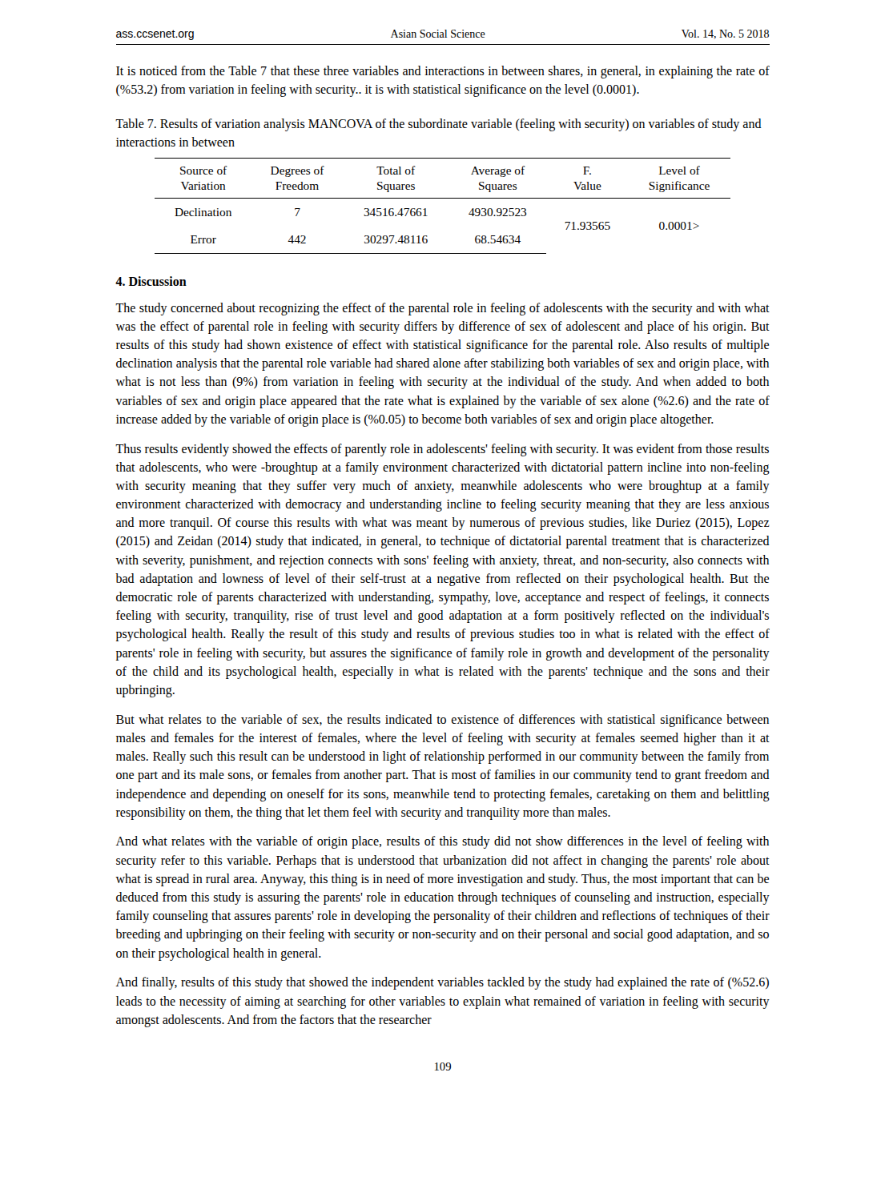ass.ccsenet.org Asian Social Science Vol. 14, No. 5 2018
It is noticed from the Table 7 that these three variables and interactions in between shares, in general, in explaining the rate of (%53.2) from variation in feeling with security.. it is with statistical significance on the level (0.0001).
Table 7. Results of variation analysis MANCOVA of the subordinate variable (feeling with security) on variables of study and interactions in between
| Source of Variation | Degrees of Freedom | Total of Squares | Average of Squares | F. Value | Level of Significance |
| --- | --- | --- | --- | --- | --- |
| Declination | 7 | 34516.47661 | 4930.92523 | 71.93565 | 0.0001> |
| Error | 442 | 30297.48116 | 68.54634 |
4. Discussion
The study concerned about recognizing the effect of the parental role in feeling of adolescents with the security and with what was the effect of parental role in feeling with security differs by difference of sex of adolescent and place of his origin. But results of this study had shown existence of effect with statistical significance for the parental role. Also results of multiple declination analysis that the parental role variable had shared alone after stabilizing both variables of sex and origin place, with what is not less than (9%) from variation in feeling with security at the individual of the study. And when added to both variables of sex and origin place appeared that the rate what is explained by the variable of sex alone (%2.6) and the rate of increase added by the variable of origin place is (%0.05) to become both variables of sex and origin place altogether.
Thus results evidently showed the effects of parently role in adolescents' feeling with security. It was evident from those results that adolescents, who were -broughtup at a family environment characterized with dictatorial pattern incline into non-feeling with security meaning that they suffer very much of anxiety, meanwhile adolescents who were broughtup at a family environment characterized with democracy and understanding incline to feeling security meaning that they are less anxious and more tranquil. Of course this results with what was meant by numerous of previous studies, like Duriez (2015), Lopez (2015) and Zeidan (2014) study that indicated, in general, to technique of dictatorial parental treatment that is characterized with severity, punishment, and rejection connects with sons' feeling with anxiety, threat, and non-security, also connects with bad adaptation and lowness of level of their self-trust at a negative from reflected on their psychological health. But the democratic role of parents characterized with understanding, sympathy, love, acceptance and respect of feelings, it connects feeling with security, tranquility, rise of trust level and good adaptation at a form positively reflected on the individual's psychological health. Really the result of this study and results of previous studies too in what is related with the effect of parents' role in feeling with security, but assures the significance of family role in growth and development of the personality of the child and its psychological health, especially in what is related with the parents' technique and the sons and their upbringing.
But what relates to the variable of sex, the results indicated to existence of differences with statistical significance between males and females for the interest of females, where the level of feeling with security at females seemed higher than it at males. Really such this result can be understood in light of relationship performed in our community between the family from one part and its male sons, or females from another part. That is most of families in our community tend to grant freedom and independence and depending on oneself for its sons, meanwhile tend to protecting females, caretaking on them and belittling responsibility on them, the thing that let them feel with security and tranquility more than males.
And what relates with the variable of origin place, results of this study did not show differences in the level of feeling with security refer to this variable. Perhaps that is understood that urbanization did not affect in changing the parents' role about what is spread in rural area. Anyway, this thing is in need of more investigation and study. Thus, the most important that can be deduced from this study is assuring the parents' role in education through techniques of counseling and instruction, especially family counseling that assures parents' role in developing the personality of their children and reflections of techniques of their breeding and upbringing on their feeling with security or non-security and on their personal and social good adaptation, and so on their psychological health in general.
And finally, results of this study that showed the independent variables tackled by the study had explained the rate of (%52.6) leads to the necessity of aiming at searching for other variables to explain what remained of variation in feeling with security amongst adolescents. And from the factors that the researcher
109